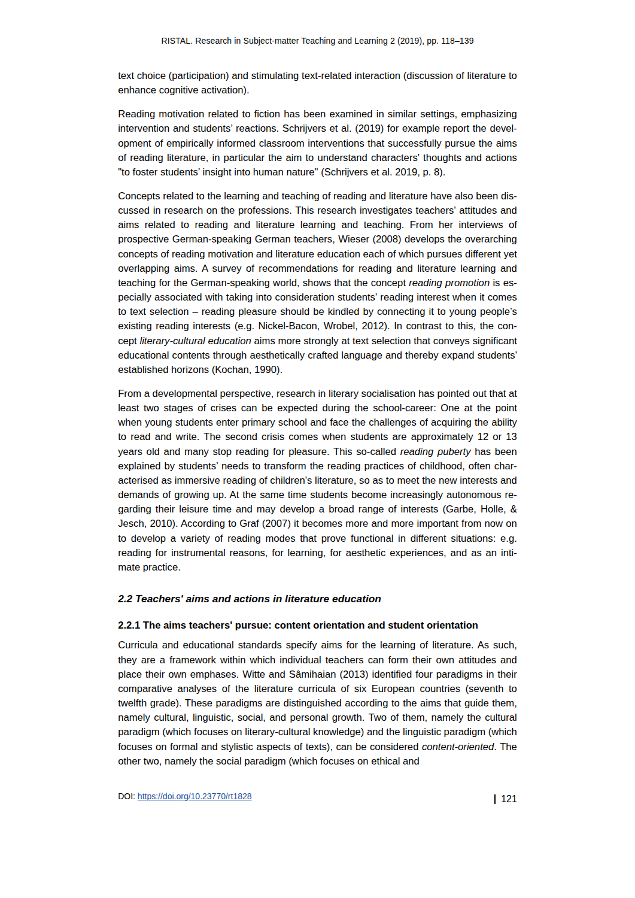RISTAL. Research in Subject-matter Teaching and Learning 2 (2019), pp. 118–139
text choice (participation) and stimulating text-related interaction (discussion of literature to enhance cognitive activation).
Reading motivation related to fiction has been examined in similar settings, emphasizing intervention and students’ reactions. Schrijvers et al. (2019) for example report the development of empirically informed classroom interventions that successfully pursue the aims of reading literature, in particular the aim to understand characters' thoughts and actions "to foster students’ insight into human nature" (Schrijvers et al. 2019, p. 8).
Concepts related to the learning and teaching of reading and literature have also been discussed in research on the professions. This research investigates teachers' attitudes and aims related to reading and literature learning and teaching. From her interviews of prospective German-speaking German teachers, Wieser (2008) develops the overarching concepts of reading motivation and literature education each of which pursues different yet overlapping aims. A survey of recommendations for reading and literature learning and teaching for the German-speaking world, shows that the concept reading promotion is especially associated with taking into consideration students' reading interest when it comes to text selection – reading pleasure should be kindled by connecting it to young people’s existing reading interests (e.g. Nickel-Bacon, Wrobel, 2012). In contrast to this, the concept literary-cultural education aims more strongly at text selection that conveys significant educational contents through aesthetically crafted language and thereby expand students' established horizons (Kochan, 1990).
From a developmental perspective, research in literary socialisation has pointed out that at least two stages of crises can be expected during the school-career: One at the point when young students enter primary school and face the challenges of acquiring the ability to read and write. The second crisis comes when students are approximately 12 or 13 years old and many stop reading for pleasure. This so-called reading puberty has been explained by students’ needs to transform the reading practices of childhood, often characterised as immersive reading of children's literature, so as to meet the new interests and demands of growing up. At the same time students become increasingly autonomous regarding their leisure time and may develop a broad range of interests (Garbe, Holle, & Jesch, 2010). According to Graf (2007) it becomes more and more important from now on to develop a variety of reading modes that prove functional in different situations: e.g. reading for instrumental reasons, for learning, for aesthetic experiences, and as an intimate practice.
2.2 Teachers' aims and actions in literature education
2.2.1 The aims teachers' pursue: content orientation and student orientation
Curricula and educational standards specify aims for the learning of literature. As such, they are a framework within which individual teachers can form their own attitudes and place their own emphases. Witte and Sâmihaian (2013) identified four paradigms in their comparative analyses of the literature curricula of six European countries (seventh to twelfth grade). These paradigms are distinguished according to the aims that guide them, namely cultural, linguistic, social, and personal growth. Two of them, namely the cultural paradigm (which focuses on literary-cultural knowledge) and the linguistic paradigm (which focuses on formal and stylistic aspects of texts), can be considered content-oriented. The other two, namely the social paradigm (which focuses on ethical and
DOI: https://doi.org/10.23770/rt1828
121